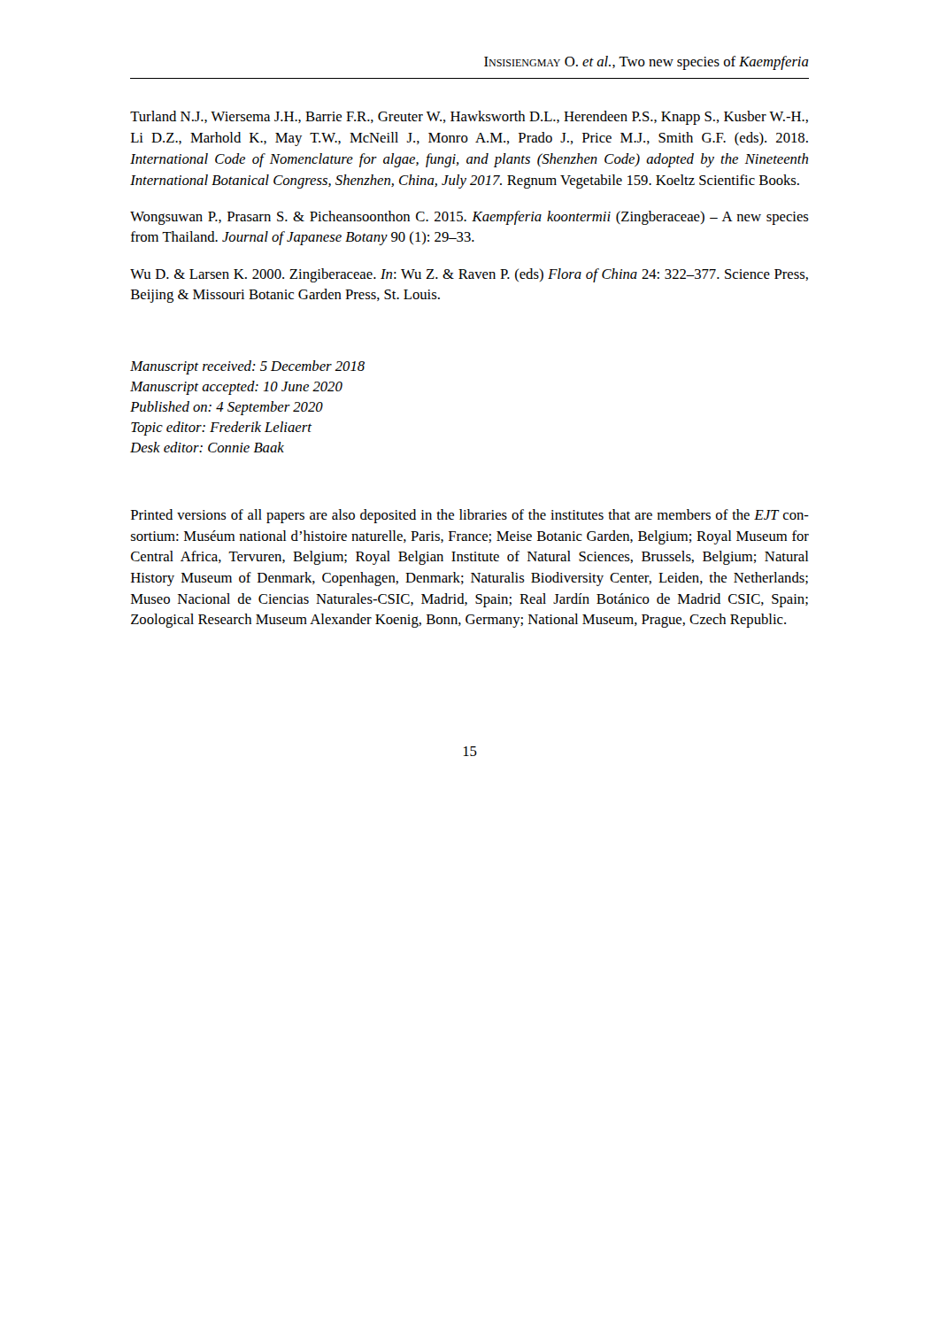Insisiengmay O. et al., Two new species of Kaempferia
Turland N.J., Wiersema J.H., Barrie F.R., Greuter W., Hawksworth D.L., Herendeen P.S., Knapp S., Kusber W.-H., Li D.Z., Marhold K., May T.W., McNeill J., Monro A.M., Prado J., Price M.J., Smith G.F. (eds). 2018. International Code of Nomenclature for algae, fungi, and plants (Shenzhen Code) adopted by the Nineteenth International Botanical Congress, Shenzhen, China, July 2017. Regnum Vegetabile 159. Koeltz Scientific Books.
Wongsuwan P., Prasarn S. & Picheansoonthon C. 2015. Kaempferia koontermii (Zingberaceae) – A new species from Thailand. Journal of Japanese Botany 90 (1): 29–33.
Wu D. & Larsen K. 2000. Zingiberaceae. In: Wu Z. & Raven P. (eds) Flora of China 24: 322–377. Science Press, Beijing & Missouri Botanic Garden Press, St. Louis.
Manuscript received: 5 December 2018
Manuscript accepted: 10 June 2020
Published on: 4 September 2020
Topic editor: Frederik Leliaert
Desk editor: Connie Baak
Printed versions of all papers are also deposited in the libraries of the institutes that are members of the EJT consortium: Muséum national d’histoire naturelle, Paris, France; Meise Botanic Garden, Belgium; Royal Museum for Central Africa, Tervuren, Belgium; Royal Belgian Institute of Natural Sciences, Brussels, Belgium; Natural History Museum of Denmark, Copenhagen, Denmark; Naturalis Biodiversity Center, Leiden, the Netherlands; Museo Nacional de Ciencias Naturales-CSIC, Madrid, Spain; Real Jardín Botánico de Madrid CSIC, Spain; Zoological Research Museum Alexander Koenig, Bonn, Germany; National Museum, Prague, Czech Republic.
15